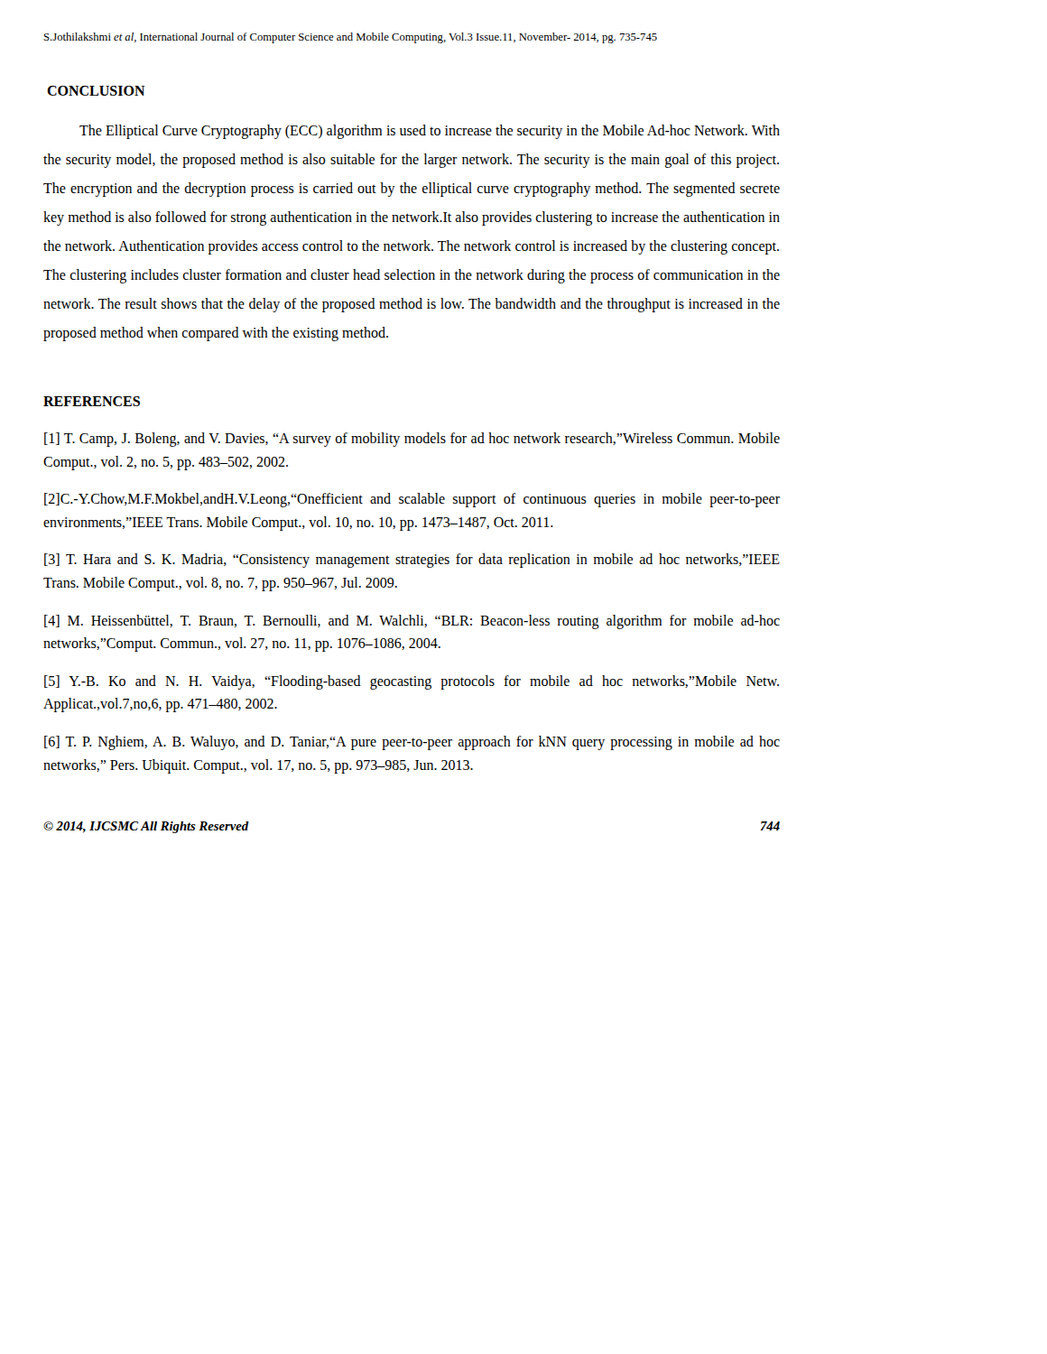S.Jothilakshmi et al, International Journal of Computer Science and Mobile Computing, Vol.3 Issue.11, November- 2014, pg. 735-745
CONCLUSION
The Elliptical Curve Cryptography (ECC) algorithm is used to increase the security in the Mobile Ad-hoc Network. With the security model, the proposed method is also suitable for the larger network. The security is the main goal of this project. The encryption and the decryption process is carried out by the elliptical curve cryptography method. The segmented secrete key method is also followed for strong authentication in the network.It also provides clustering to increase the authentication in the network. Authentication provides access control to the network. The network control is increased by the clustering concept. The clustering includes cluster formation and cluster head selection in the network during the process of communication in the network. The result shows that the delay of the proposed method is low. The bandwidth and the throughput is increased in the proposed method when compared with the existing method.
REFERENCES
[1] T. Camp, J. Boleng, and V. Davies, “A survey of mobility models for ad hoc network research,”Wireless Commun. Mobile Comput., vol. 2, no. 5, pp. 483–502, 2002.
[2]C.-Y.Chow,M.F.Mokbel,andH.V.Leong,“Onefficient and scalable support of continuous queries in mobile peer-to-peer environments,”IEEE Trans. Mobile Comput., vol. 10, no. 10, pp. 1473–1487, Oct. 2011.
[3] T. Hara and S. K. Madria, “Consistency management strategies for data replication in mobile ad hoc networks,”IEEE Trans. Mobile Comput., vol. 8, no. 7, pp. 950–967, Jul. 2009.
[4] M. Heissenbüttel, T. Braun, T. Bernoulli, and M. Walchli, “BLR: Beacon-less routing algorithm for mobile ad-hoc networks,”Comput. Commun., vol. 27, no. 11, pp. 1076–1086, 2004.
[5] Y.-B. Ko and N. H. Vaidya, “Flooding-based geocasting protocols for mobile ad hoc networks,”Mobile Netw. Applicat.,vol.7,no,6, pp. 471–480, 2002.
[6] T. P. Nghiem, A. B. Waluyo, and D. Taniar,“A pure peer-to-peer approach for kNN query processing in mobile ad hoc networks,” Pers. Ubiquit. Comput., vol. 17, no. 5, pp. 973–985, Jun. 2013.
© 2014, IJCSMC All Rights Reserved 744